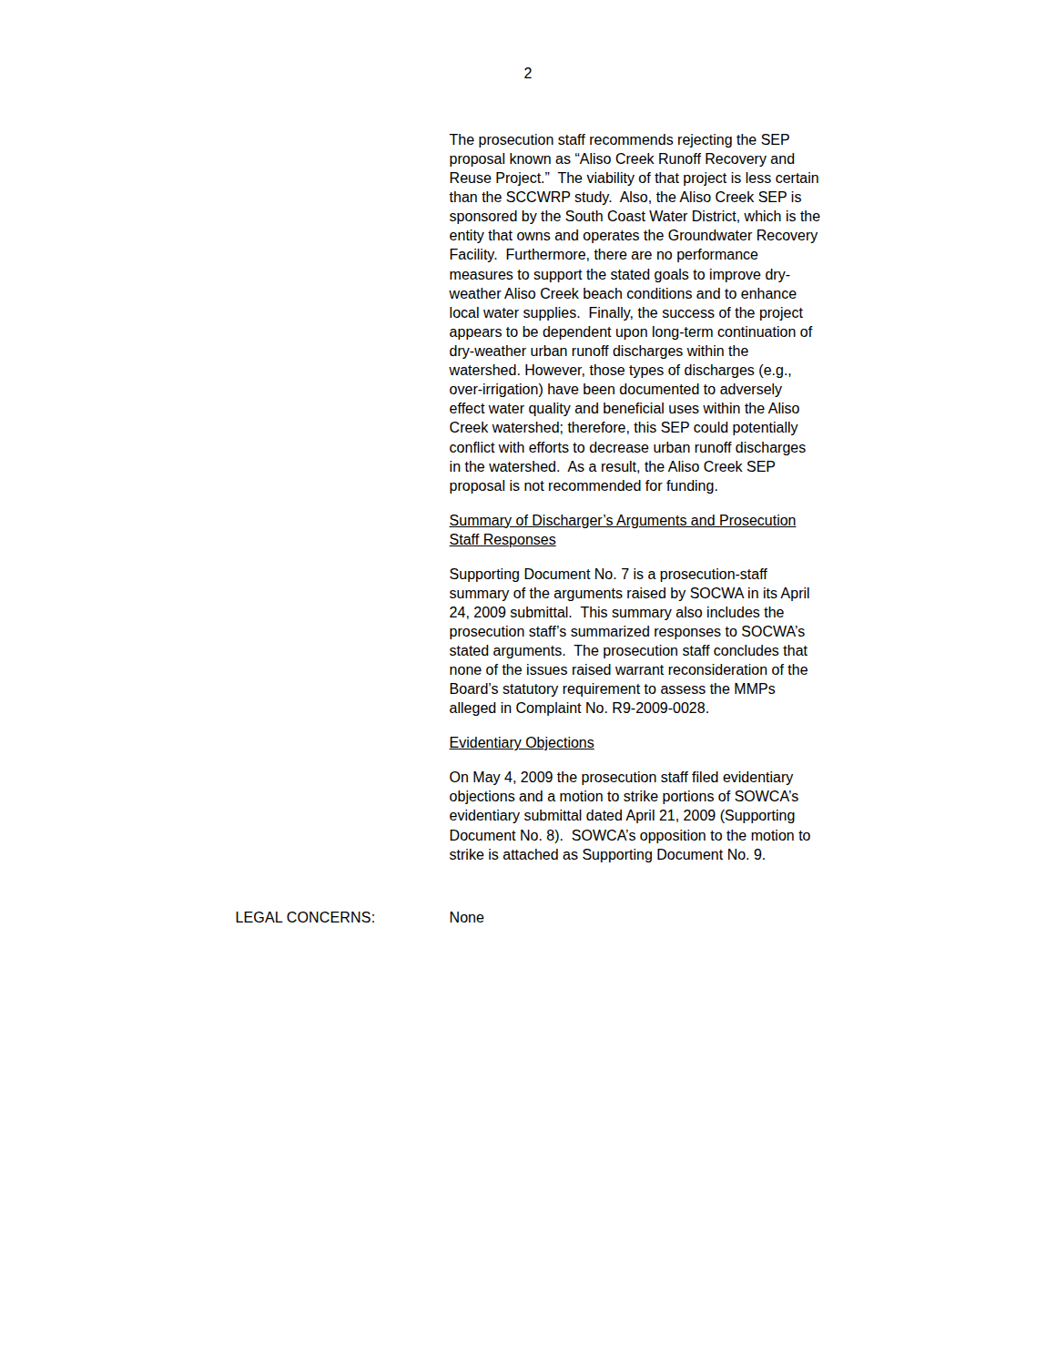2
The prosecution staff recommends rejecting the SEP proposal known as “Aliso Creek Runoff Recovery and Reuse Project.” The viability of that project is less certain than the SCCWRP study. Also, the Aliso Creek SEP is sponsored by the South Coast Water District, which is the entity that owns and operates the Groundwater Recovery Facility. Furthermore, there are no performance measures to support the stated goals to improve dry-weather Aliso Creek beach conditions and to enhance local water supplies. Finally, the success of the project appears to be dependent upon long-term continuation of dry-weather urban runoff discharges within the watershed. However, those types of discharges (e.g., over-irrigation) have been documented to adversely effect water quality and beneficial uses within the Aliso Creek watershed; therefore, this SEP could potentially conflict with efforts to decrease urban runoff discharges in the watershed. As a result, the Aliso Creek SEP proposal is not recommended for funding.
Summary of Discharger’s Arguments and Prosecution Staff Responses
Supporting Document No. 7 is a prosecution-staff summary of the arguments raised by SOCWA in its April 24, 2009 submittal. This summary also includes the prosecution staff’s summarized responses to SOCWA’s stated arguments. The prosecution staff concludes that none of the issues raised warrant reconsideration of the Board’s statutory requirement to assess the MMPs alleged in Complaint No. R9-2009-0028.
Evidentiary Objections
On May 4, 2009 the prosecution staff filed evidentiary objections and a motion to strike portions of SOWCA’s evidentiary submittal dated April 21, 2009 (Supporting Document No. 8). SOWCA’s opposition to the motion to strike is attached as Supporting Document No. 9.
LEGAL CONCERNS:
None